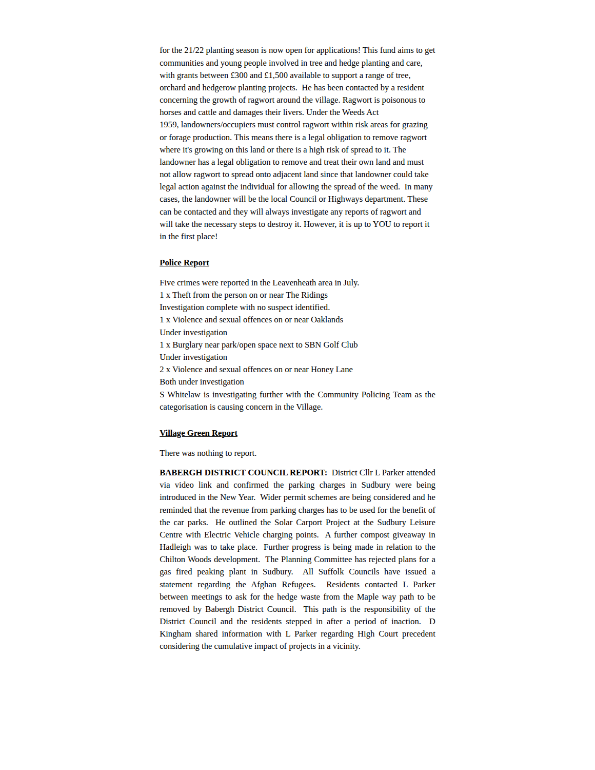for the 21/22 planting season is now open for applications! This fund aims to get communities and young people involved in tree and hedge planting and care, with grants between £300 and £1,500 available to support a range of tree, orchard and hedgerow planting projects. He has been contacted by a resident concerning the growth of ragwort around the village. Ragwort is poisonous to horses and cattle and damages their livers. Under the Weeds Act 1959, landowners/occupiers must control ragwort within risk areas for grazing or forage production. This means there is a legal obligation to remove ragwort where it's growing on this land or there is a high risk of spread to it. The landowner has a legal obligation to remove and treat their own land and must not allow ragwort to spread onto adjacent land since that landowner could take legal action against the individual for allowing the spread of the weed. In many cases, the landowner will be the local Council or Highways department. These can be contacted and they will always investigate any reports of ragwort and will take the necessary steps to destroy it. However, it is up to YOU to report it in the first place!
Police Report
Five crimes were reported in the Leavenheath area in July.
1 x Theft from the person on or near The Ridings
Investigation complete with no suspect identified.
1 x Violence and sexual offences on or near Oaklands
Under investigation
1 x Burglary near park/open space next to SBN Golf Club
Under investigation
2 x Violence and sexual offences on or near Honey Lane
Both under investigation
S Whitelaw is investigating further with the Community Policing Team as the categorisation is causing concern in the Village.
Village Green Report
There was nothing to report.
BABERGH DISTRICT COUNCIL REPORT: District Cllr L Parker attended via video link and confirmed the parking charges in Sudbury were being introduced in the New Year. Wider permit schemes are being considered and he reminded that the revenue from parking charges has to be used for the benefit of the car parks. He outlined the Solar Carport Project at the Sudbury Leisure Centre with Electric Vehicle charging points. A further compost giveaway in Hadleigh was to take place. Further progress is being made in relation to the Chilton Woods development. The Planning Committee has rejected plans for a gas fired peaking plant in Sudbury. All Suffolk Councils have issued a statement regarding the Afghan Refugees. Residents contacted L Parker between meetings to ask for the hedge waste from the Maple way path to be removed by Babergh District Council. This path is the responsibility of the District Council and the residents stepped in after a period of inaction. D Kingham shared information with L Parker regarding High Court precedent considering the cumulative impact of projects in a vicinity.